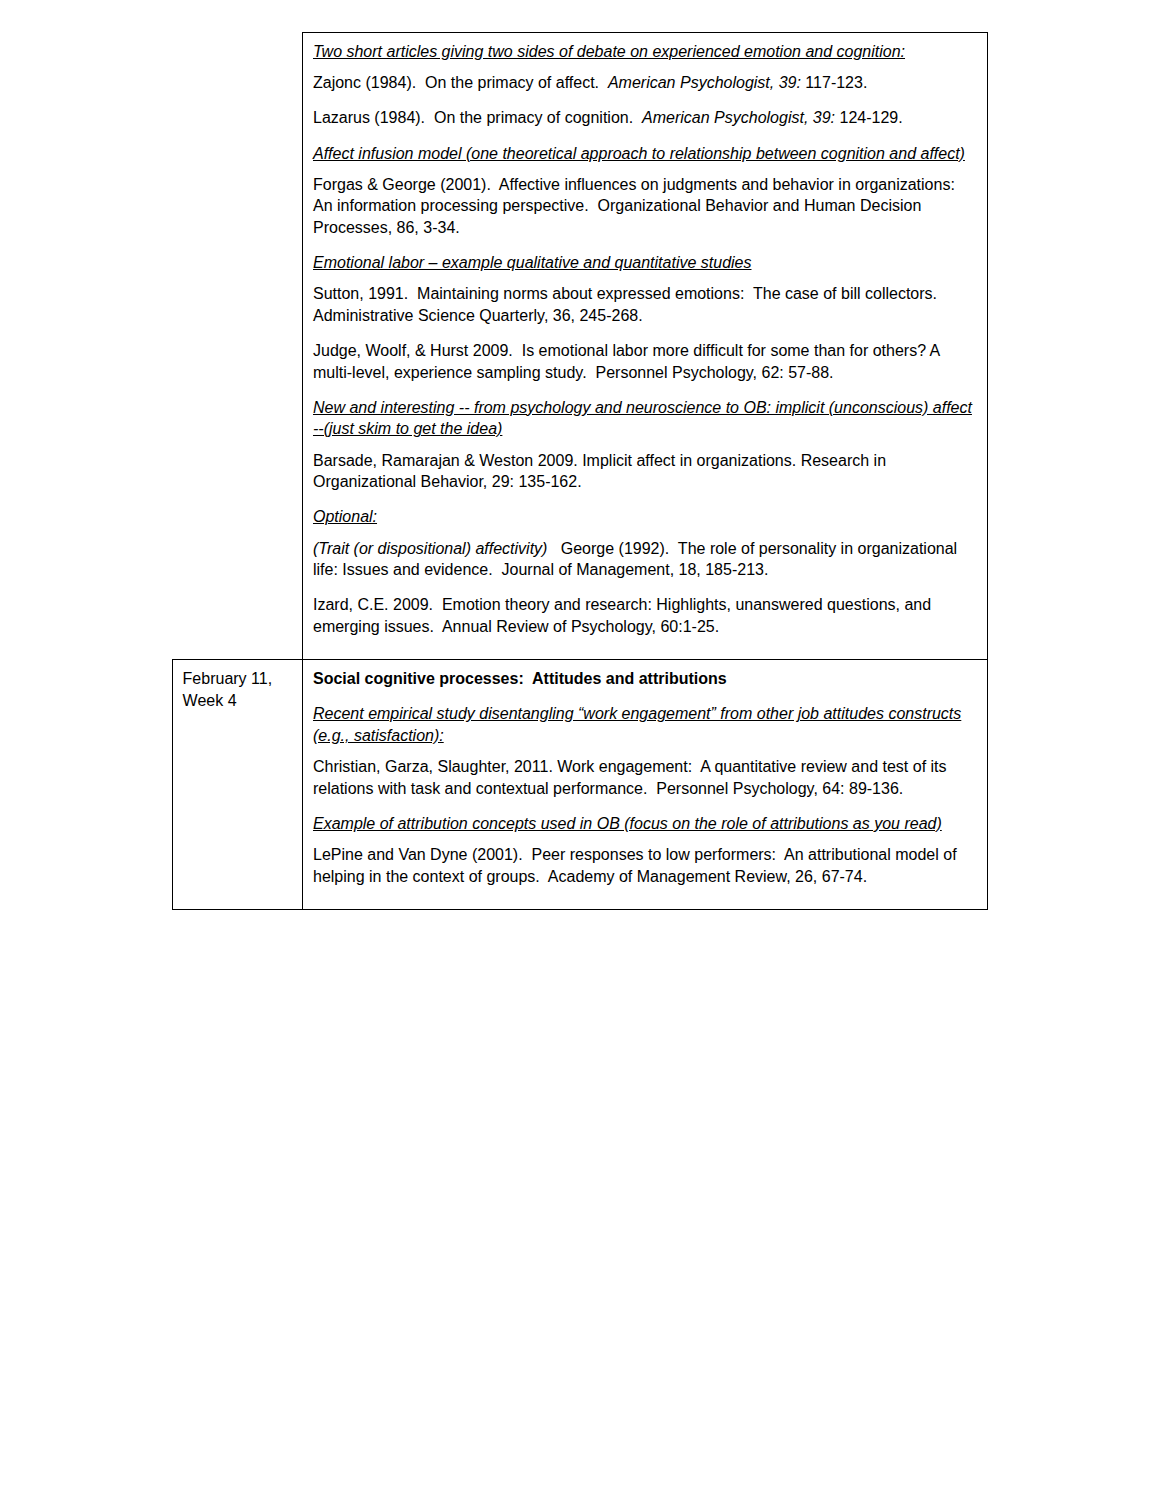| | Two short articles giving two sides of debate on experienced emotion and cognition: Zajonc (1984). On the primacy of affect. American Psychologist, 39: 117-123. Lazarus (1984). On the primacy of cognition. American Psychologist, 39: 124-129. Affect infusion model (one theoretical approach to relationship between cognition and affect) Forgas & George (2001). Affective influences on judgments and behavior in organizations: An information processing perspective. Organizational Behavior and Human Decision Processes, 86, 3-34. Emotional labor – example qualitative and quantitative studies Sutton, 1991. Maintaining norms about expressed emotions: The case of bill collectors. Administrative Science Quarterly, 36, 245-268. Judge, Woolf, & Hurst 2009. Is emotional labor more difficult for some than for others? A multi-level, experience sampling study. Personnel Psychology, 62: 57-88. New and interesting -- from psychology and neuroscience to OB: implicit (unconscious) affect --(just skim to get the idea) Barsade, Ramarajan & Weston 2009. Implicit affect in organizations. Research in Organizational Behavior, 29: 135-162. Optional: (Trait (or dispositional) affectivity) George (1992). The role of personality in organizational life: Issues and evidence. Journal of Management, 18, 185-213. Izard, C.E. 2009. Emotion theory and research: Highlights, unanswered questions, and emerging issues. Annual Review of Psychology, 60:1-25. |
| February 11, Week 4 | Social cognitive processes: Attitudes and attributions Recent empirical study disentangling “work engagement” from other job attitudes constructs (e.g., satisfaction): Christian, Garza, Slaughter, 2011. Work engagement: A quantitative review and test of its relations with task and contextual performance. Personnel Psychology, 64: 89-136. Example of attribution concepts used in OB (focus on the role of attributions as you read) LePine and Van Dyne (2001). Peer responses to low performers: An attributional model of helping in the context of groups. Academy of Management Review, 26, 67-74. |